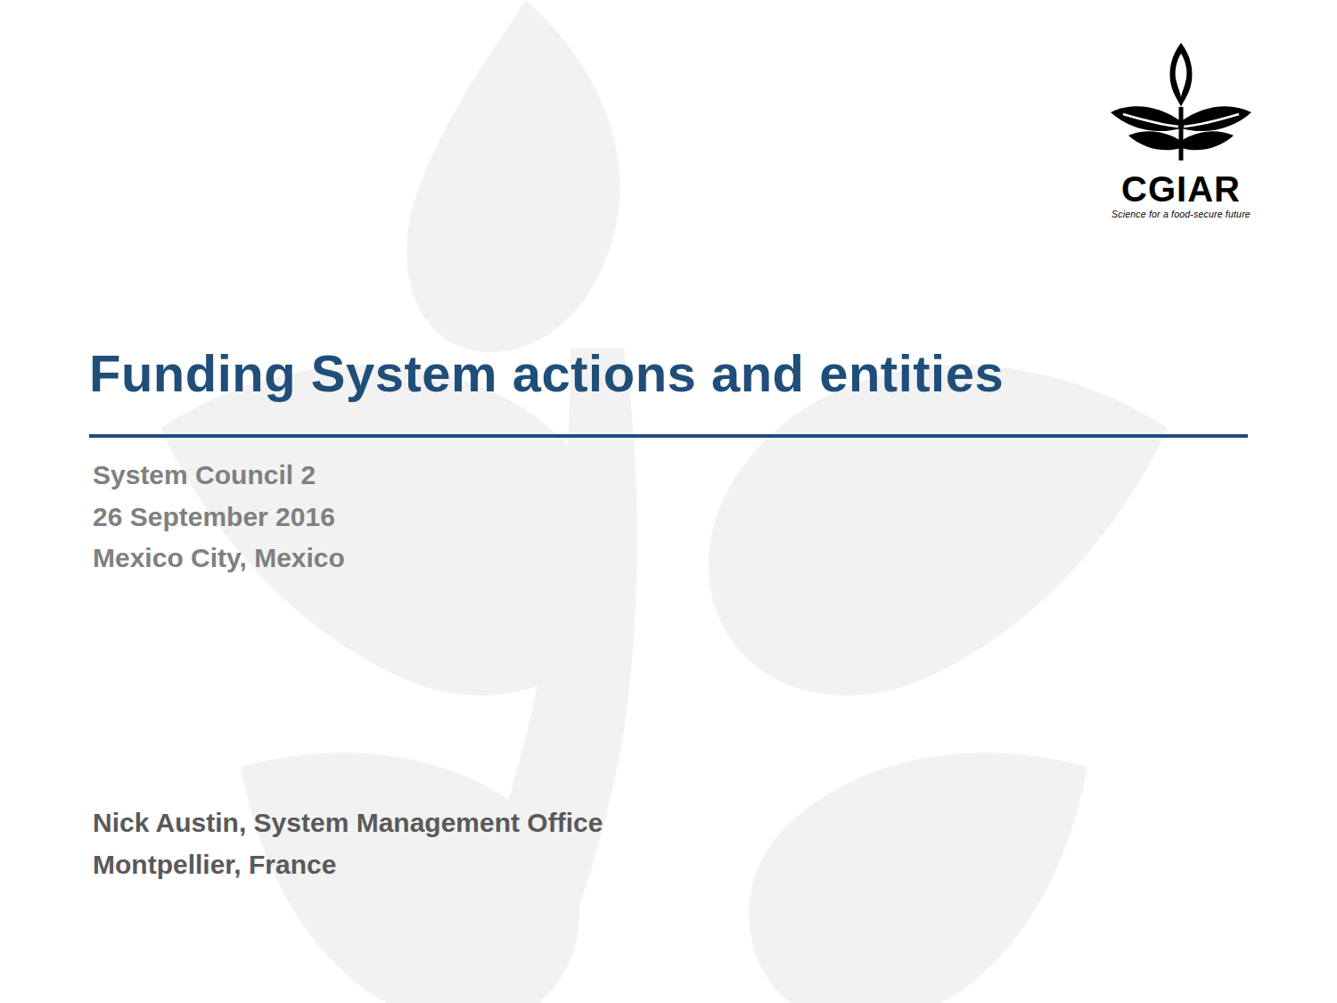CGIAR
Science for a food-secure future
Funding System actions and entities
System Council 2
26 September 2016
Mexico City, Mexico
Nick Austin, System Management Office
Montpellier, France